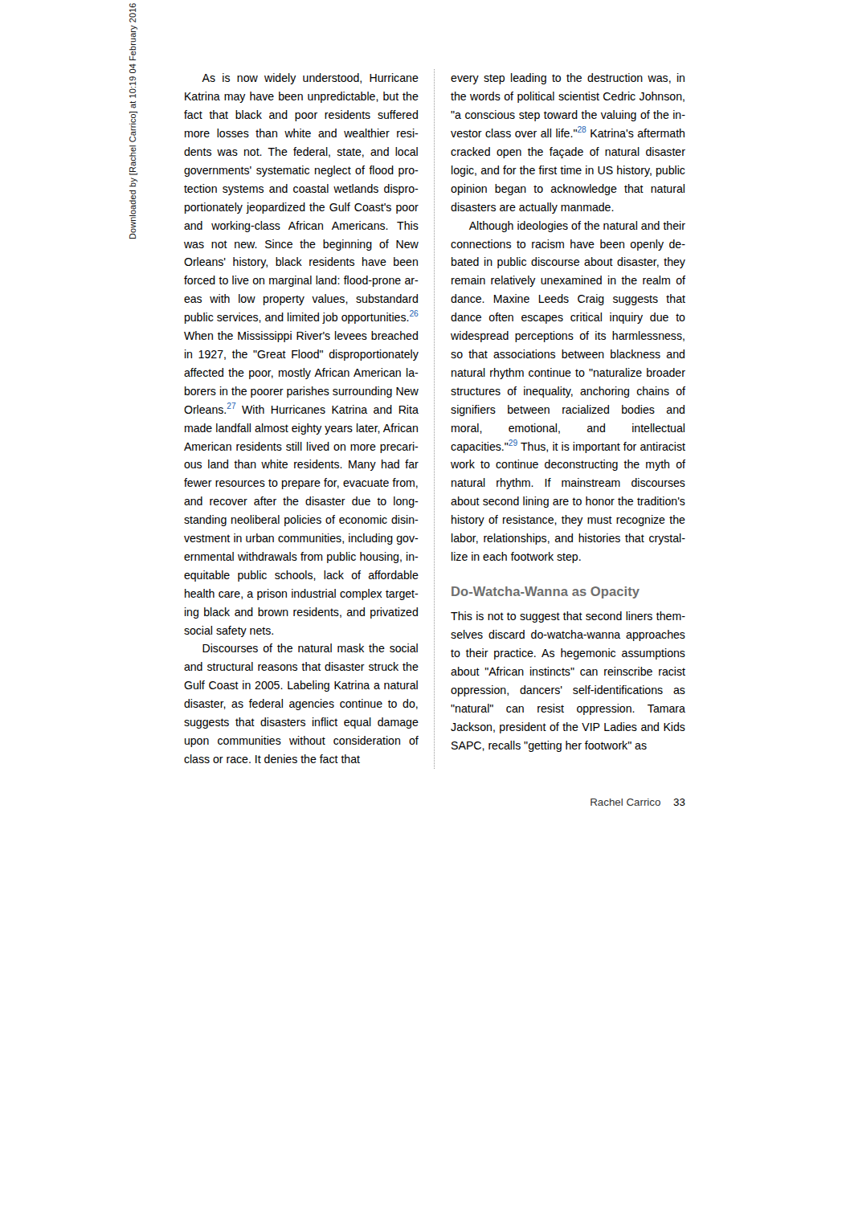Downloaded by [Rachel Carrico] at 10:19 04 February 2016
As is now widely understood, Hurricane Katrina may have been unpredictable, but the fact that black and poor residents suffered more losses than white and wealthier residents was not. The federal, state, and local governments' systematic neglect of flood protection systems and coastal wetlands disproportionately jeopardized the Gulf Coast's poor and working-class African Americans. This was not new. Since the beginning of New Orleans' history, black residents have been forced to live on marginal land: flood-prone areas with low property values, substandard public services, and limited job opportunities.26 When the Mississippi River's levees breached in 1927, the "Great Flood" disproportionately affected the poor, mostly African American laborers in the poorer parishes surrounding New Orleans.27 With Hurricanes Katrina and Rita made landfall almost eighty years later, African American residents still lived on more precarious land than white residents. Many had far fewer resources to prepare for, evacuate from, and recover after the disaster due to longstanding neoliberal policies of economic disinvestment in urban communities, including governmental withdrawals from public housing, inequitable public schools, lack of affordable health care, a prison industrial complex targeting black and brown residents, and privatized social safety nets.
Discourses of the natural mask the social and structural reasons that disaster struck the Gulf Coast in 2005. Labeling Katrina a natural disaster, as federal agencies continue to do, suggests that disasters inflict equal damage upon communities without consideration of class or race. It denies the fact that
every step leading to the destruction was, in the words of political scientist Cedric Johnson, "a conscious step toward the valuing of the investor class over all life."28 Katrina's aftermath cracked open the façade of natural disaster logic, and for the first time in US history, public opinion began to acknowledge that natural disasters are actually manmade.
Although ideologies of the natural and their connections to racism have been openly debated in public discourse about disaster, they remain relatively unexamined in the realm of dance. Maxine Leeds Craig suggests that dance often escapes critical inquiry due to widespread perceptions of its harmlessness, so that associations between blackness and natural rhythm continue to "naturalize broader structures of inequality, anchoring chains of signifiers between racialized bodies and moral, emotional, and intellectual capacities."29 Thus, it is important for antiracist work to continue deconstructing the myth of natural rhythm. If mainstream discourses about second lining are to honor the tradition's history of resistance, they must recognize the labor, relationships, and histories that crystallize in each footwork step.
Do-Watcha-Wanna as Opacity
This is not to suggest that second liners themselves discard do-watcha-wanna approaches to their practice. As hegemonic assumptions about "African instincts" can reinscribe racist oppression, dancers' self-identifications as "natural" can resist oppression. Tamara Jackson, president of the VIP Ladies and Kids SAPC, recalls "getting her footwork" as
Rachel Carrico 33